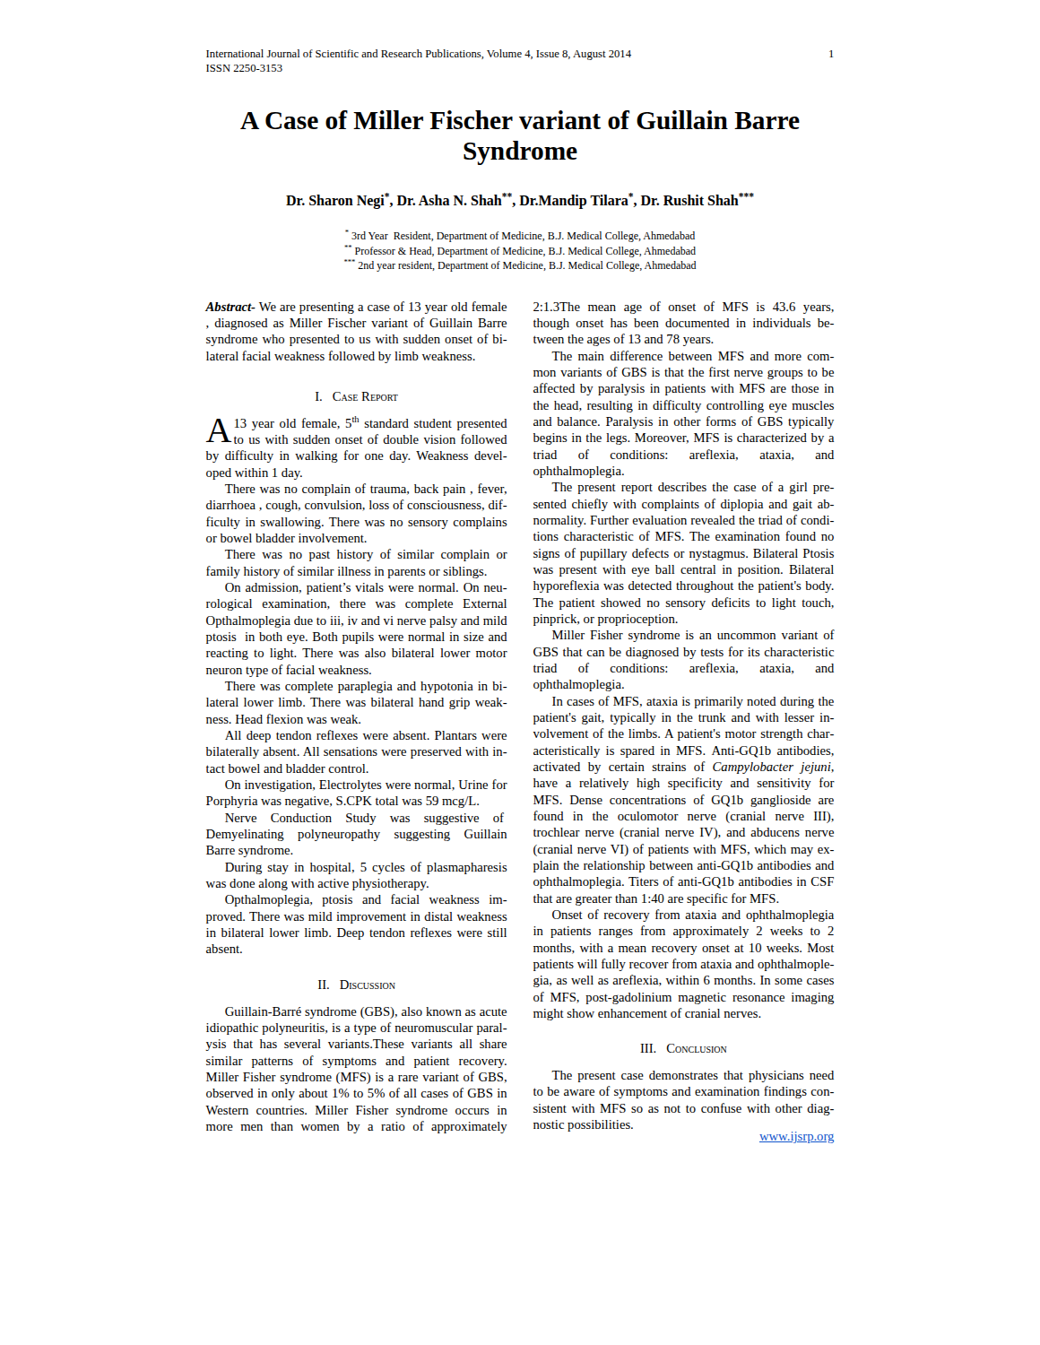International Journal of Scientific and Research Publications, Volume 4, Issue 8, August 2014
ISSN 2250-3153
1
A Case of Miller Fischer variant of Guillain Barre Syndrome
Dr. Sharon Negi*, Dr. Asha N. Shah**, Dr.Mandip Tilara*, Dr. Rushit Shah***
* 3rd Year Resident, Department of Medicine, B.J. Medical College, Ahmedabad
** Professor & Head, Department of Medicine, B.J. Medical College, Ahmedabad
*** 2nd year resident, Department of Medicine, B.J. Medical College, Ahmedabad
Abstract- We are presenting a case of 13 year old female , diagnosed as Miller Fischer variant of Guillain Barre syndrome who presented to us with sudden onset of bilateral facial weakness followed by limb weakness.
I. Case Report
A13 year old female, 5th standard student presented to us with sudden onset of double vision followed by difficulty in walking for one day. Weakness developed within 1 day.
There was no complain of trauma, back pain , fever, diarrhoea , cough, convulsion, loss of consciousness, difficulty in swallowing. There was no sensory complains or bowel bladder involvement.
There was no past history of similar complain or family history of similar illness in parents or siblings.
On admission, patient’s vitals were normal. On neurological examination, there was complete External Opthalmoplegia due to iii, iv and vi nerve palsy and mild ptosis in both eye. Both pupils were normal in size and reacting to light. There was also bilateral lower motor neuron type of facial weakness.
There was complete paraplegia and hypotonia in bilateral lower limb. There was bilateral hand grip weakness. Head flexion was weak.
All deep tendon reflexes were absent. Plantars were bilaterally absent. All sensations were preserved with intact bowel and bladder control.
On investigation, Electrolytes were normal, Urine for Porphyria was negative, S.CPK total was 59 mcg/L.
Nerve Conduction Study was suggestive of Demyelinating polyneuropathy suggesting Guillain Barre syndrome.
During stay in hospital, 5 cycles of plasmapharesis was done along with active physiotherapy.
Opthalmoplegia, ptosis and facial weakness improved. There was mild improvement in distal weakness in bilateral lower limb. Deep tendon reflexes were still absent.
II. Discussion
Guillain-Barré syndrome (GBS), also known as acute idiopathic polyneuritis, is a type of neuromuscular paralysis that has several variants.These variants all share similar patterns of symptoms and patient recovery. Miller Fisher syndrome (MFS) is a rare variant of GBS, observed in only about 1% to 5% of all cases of GBS in Western countries. Miller Fisher syndrome occurs in more men than women by a ratio of approximately 2:1.3The mean age of onset of MFS is 43.6 years, though onset has been documented in individuals between the ages of 13 and 78 years.
The main difference between MFS and more common variants of GBS is that the first nerve groups to be affected by paralysis in patients with MFS are those in the head, resulting in difficulty controlling eye muscles and balance. Paralysis in other forms of GBS typically begins in the legs. Moreover, MFS is characterized by a triad of conditions: areflexia, ataxia, and ophthalmoplegia.
The present report describes the case of a girl presented chiefly with complaints of diplopia and gait abnormality. Further evaluation revealed the triad of conditions characteristic of MFS. The examination found no signs of pupillary defects or nystagmus. Bilateral Ptosis was present with eye ball central in position. Bilateral hyporeflexia was detected throughout the patient's body. The patient showed no sensory deficits to light touch, pinprick, or proprioception.
Miller Fisher syndrome is an uncommon variant of GBS that can be diagnosed by tests for its characteristic triad of conditions: areflexia, ataxia, and ophthalmoplegia.
In cases of MFS, ataxia is primarily noted during the patient's gait, typically in the trunk and with lesser involvement of the limbs. A patient's motor strength characteristically is spared in MFS. Anti-GQ1b antibodies, activated by certain strains of Campylobacter jejuni, have a relatively high specificity and sensitivity for MFS. Dense concentrations of GQ1b ganglioside are found in the oculomotor nerve (cranial nerve III), trochlear nerve (cranial nerve IV), and abducens nerve (cranial nerve VI) of patients with MFS, which may explain the relationship between anti-GQ1b antibodies and ophthalmoplegia. Titers of anti-GQ1b antibodies in CSF that are greater than 1:40 are specific for MFS.
Onset of recovery from ataxia and ophthalmoplegia in patients ranges from approximately 2 weeks to 2 months, with a mean recovery onset at 10 weeks. Most patients will fully recover from ataxia and ophthalmoplegia, as well as areflexia, within 6 months. In some cases of MFS, post-gadolinium magnetic resonance imaging might show enhancement of cranial nerves.
III. Conclusion
The present case demonstrates that physicians need to be aware of symptoms and examination findings consistent with MFS so as not to confuse with other diagnostic possibilities.
www.ijsrp.org